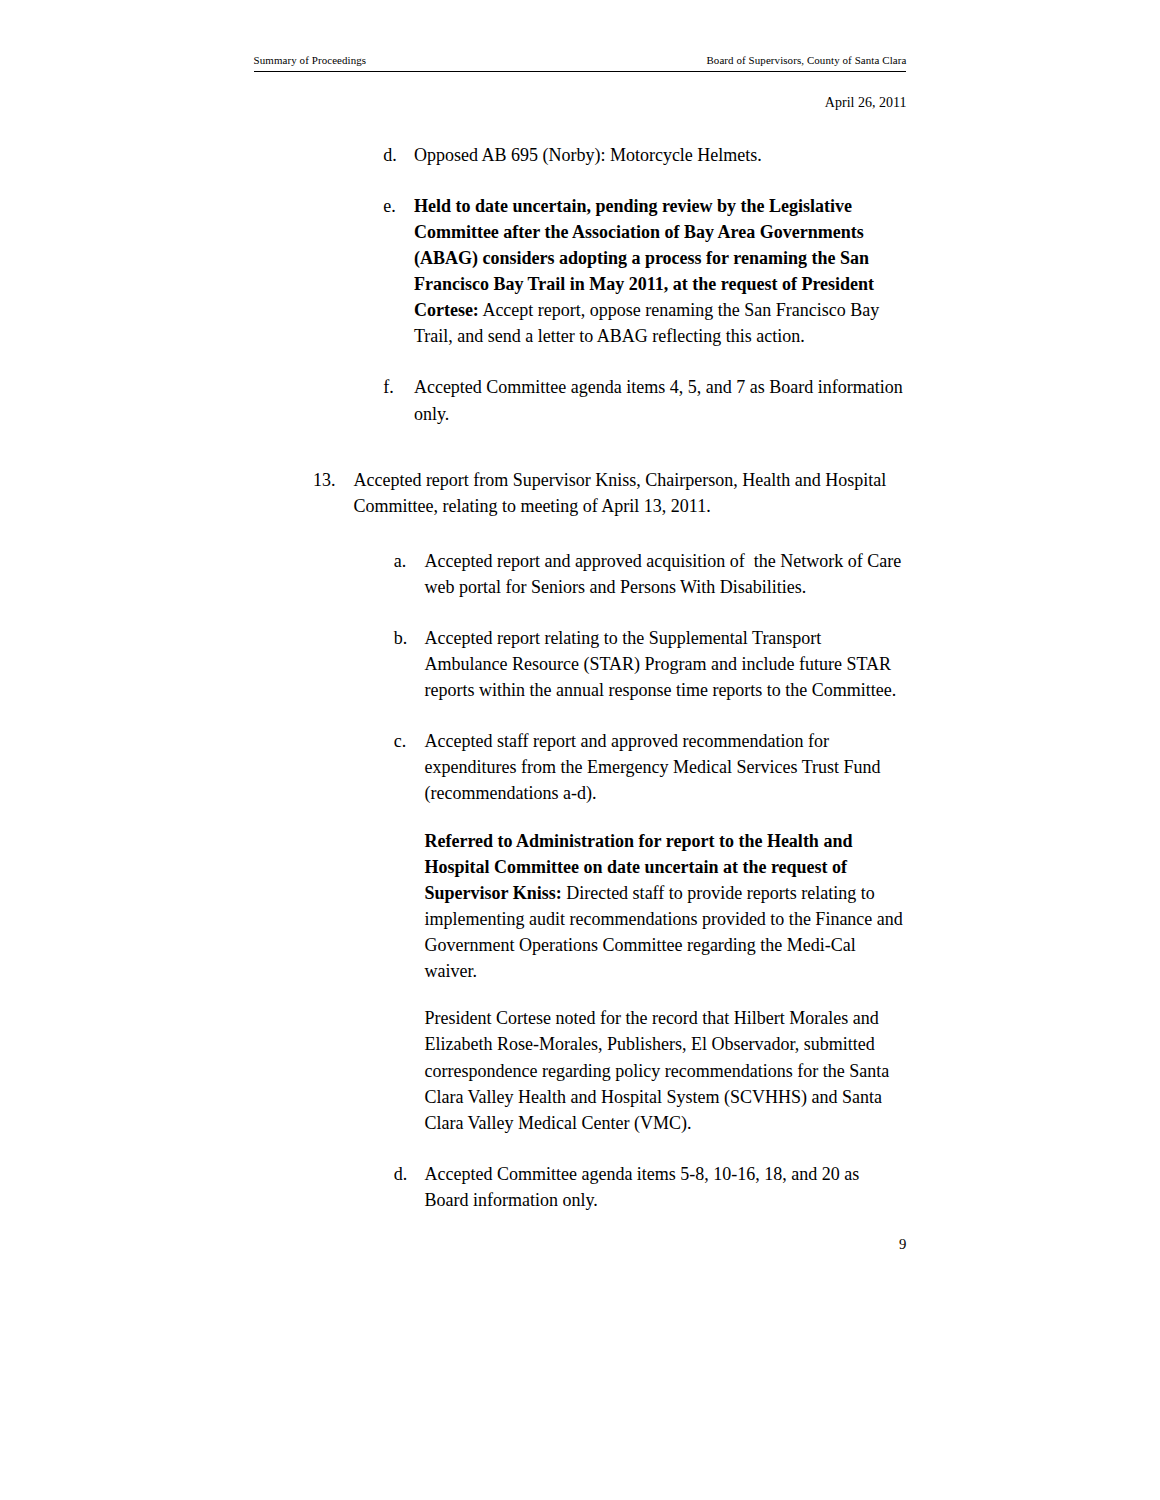Summary of Proceedings
Board of Supervisors, County of Santa Clara
April 26, 2011
d. Opposed AB 695 (Norby): Motorcycle Helmets.
e. Held to date uncertain, pending review by the Legislative Committee after the Association of Bay Area Governments (ABAG) considers adopting a process for renaming the San Francisco Bay Trail in May 2011, at the request of President Cortese: Accept report, oppose renaming the San Francisco Bay Trail, and send a letter to ABAG reflecting this action.
f. Accepted Committee agenda items 4, 5, and 7 as Board information only.
13. Accepted report from Supervisor Kniss, Chairperson, Health and Hospital Committee, relating to meeting of April 13, 2011.
a. Accepted report and approved acquisition of the Network of Care web portal for Seniors and Persons With Disabilities.
b. Accepted report relating to the Supplemental Transport Ambulance Resource (STAR) Program and include future STAR reports within the annual response time reports to the Committee.
c.
Accepted staff report and approved recommendation for expenditures from the Emergency Medical Services Trust Fund (recommendations a-d).
Referred to Administration for report to the Health and Hospital Committee on date uncertain at the request of Supervisor Kniss: Directed staff to provide reports relating to implementing audit recommendations provided to the Finance and Government Operations Committee regarding the Medi-Cal waiver.
President Cortese noted for the record that Hilbert Morales and Elizabeth Rose-Morales, Publishers, El Observador, submitted correspondence regarding policy recommendations for the Santa Clara Valley Health and Hospital System (SCVHHS) and Santa Clara Valley Medical Center (VMC).
d. Accepted Committee agenda items 5-8, 10-16, 18, and 20 as Board information only.
9